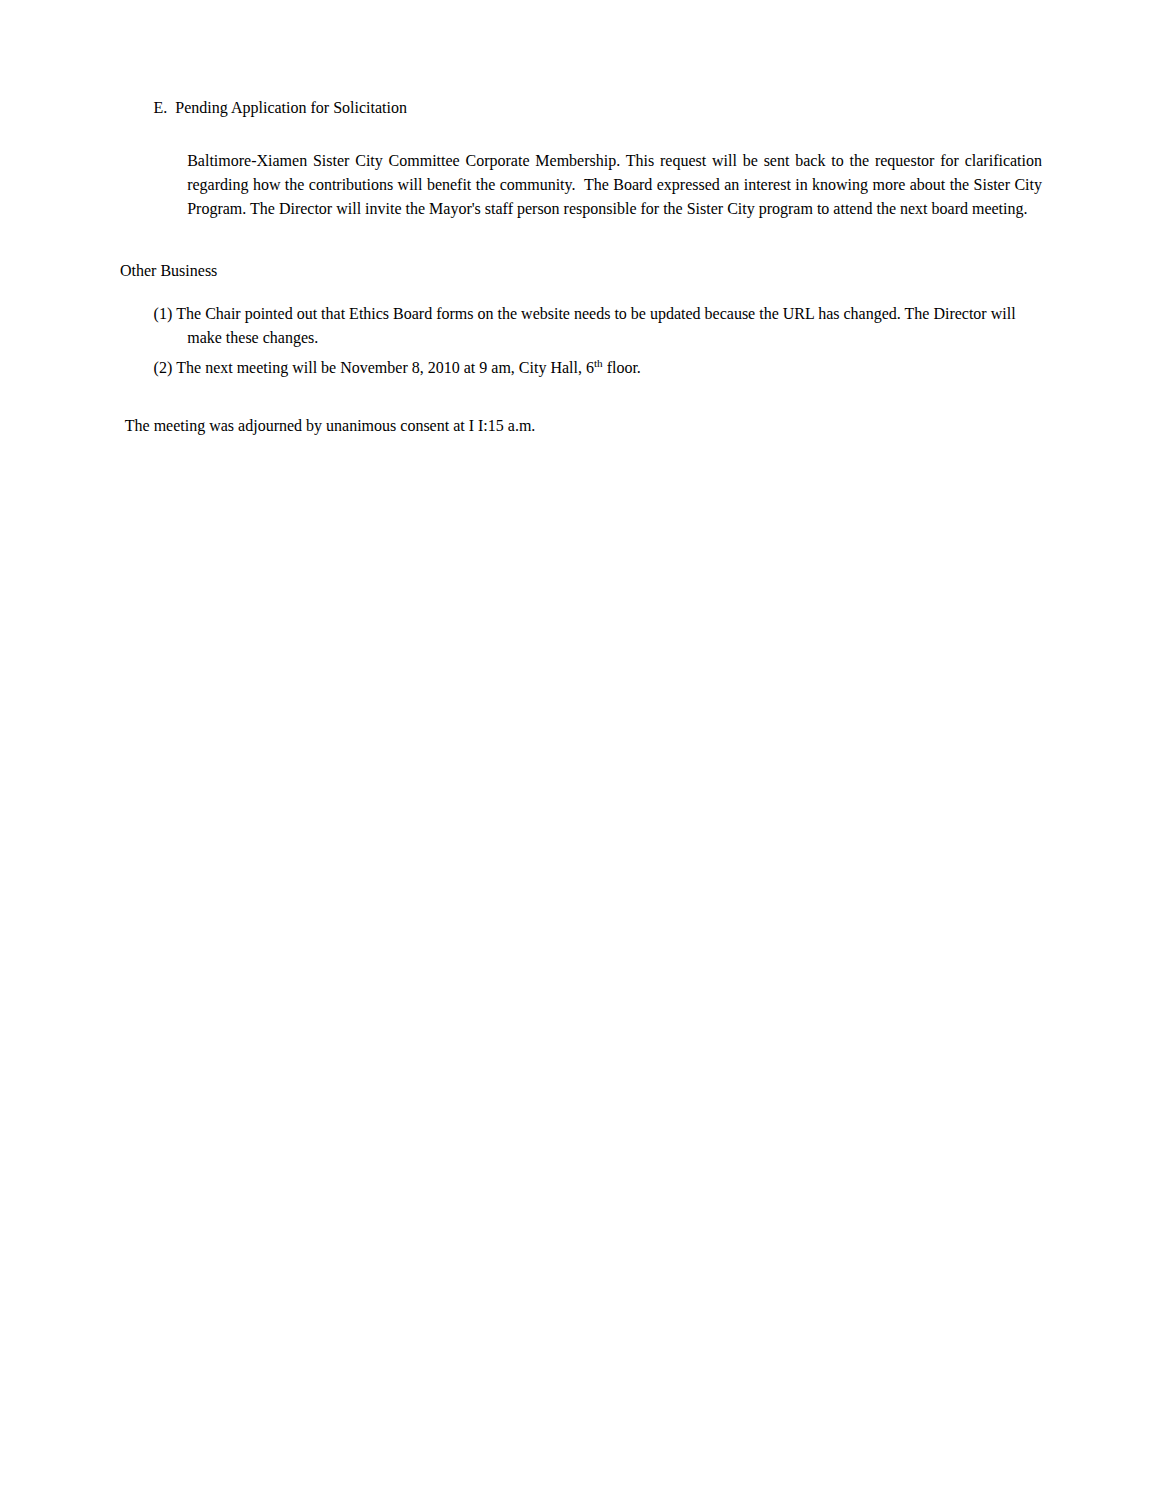E. Pending Application for Solicitation
Baltimore-Xiamen Sister City Committee Corporate Membership. This request will be sent back to the requestor for clarification regarding how the contributions will benefit the community. The Board expressed an interest in knowing more about the Sister City Program. The Director will invite the Mayor's staff person responsible for the Sister City program to attend the next board meeting.
Other Business
(1) The Chair pointed out that Ethics Board forms on the website needs to be updated because the URL has changed. The Director will make these changes.
(2) The next meeting will be November 8, 2010 at 9 am, City Hall, 6th floor.
The meeting was adjourned by unanimous consent at I I:15 a.m.